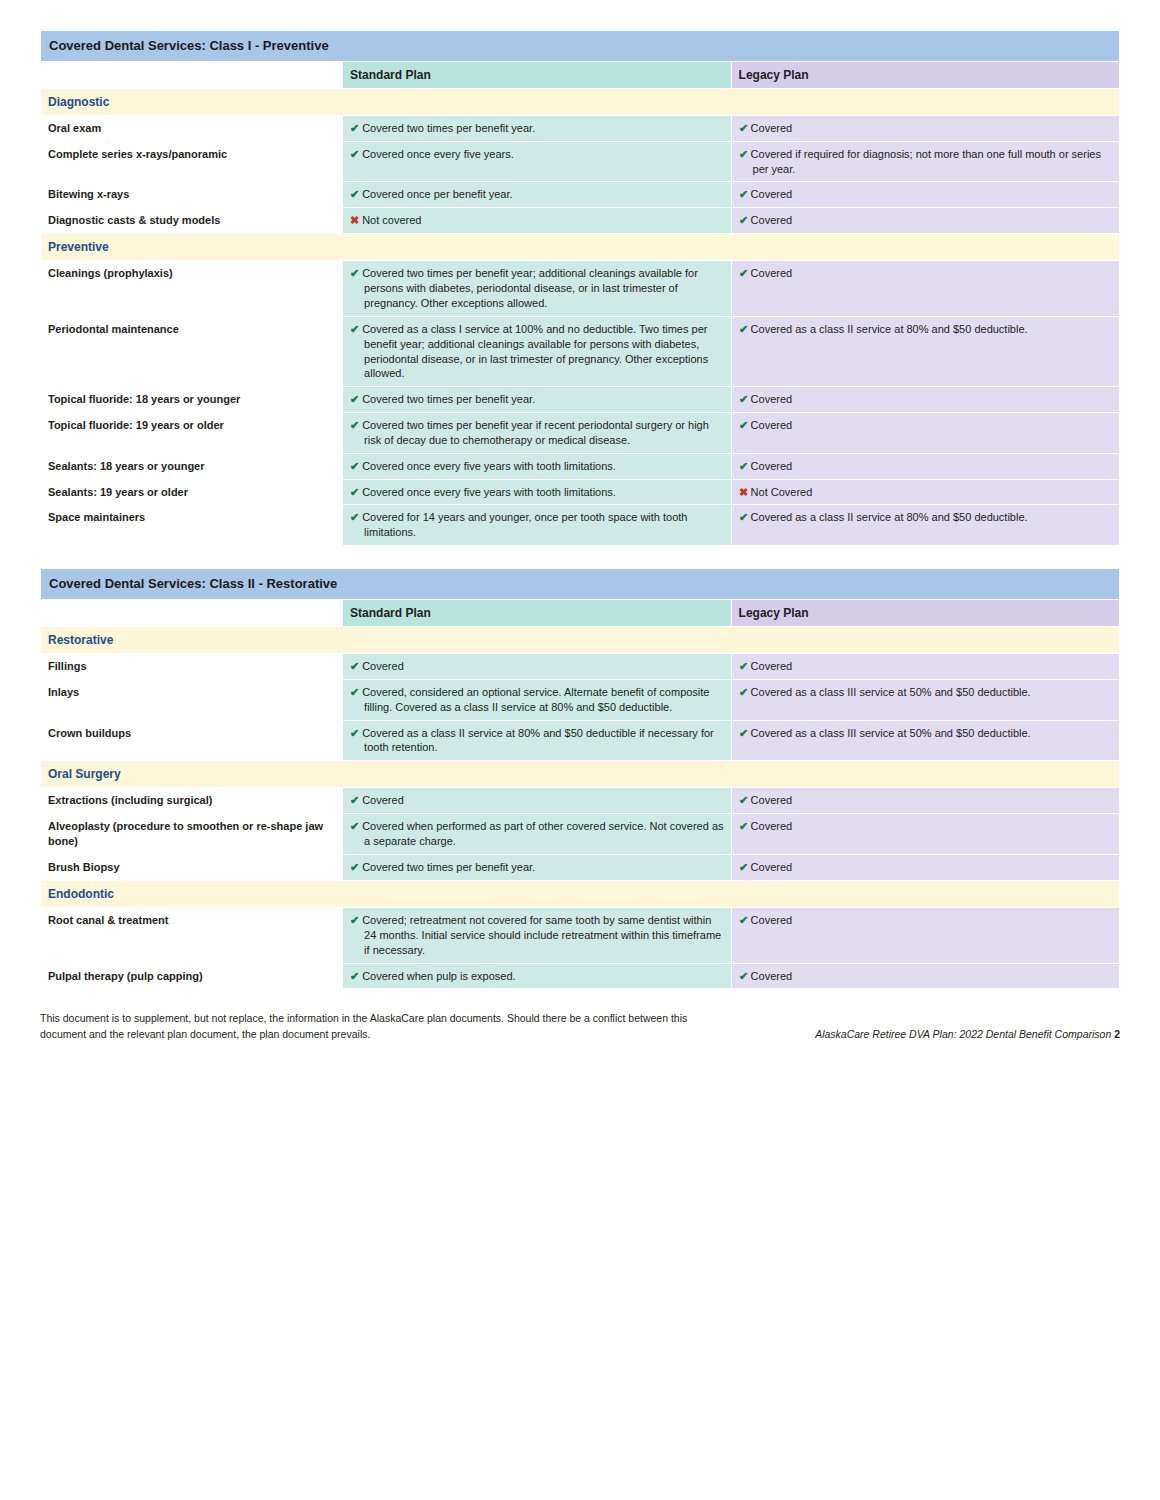| Covered Dental Services: Class I - Preventive |
| | Standard Plan | Legacy Plan |
| Diagnostic |
| Oral exam | ✔ Covered two times per benefit year. | ✔ Covered |
| Complete series x-rays/panoramic | ✔ Covered once every five years. | ✔ Covered if required for diagnosis; not more than one full mouth or series per year. |
| Bitewing x-rays | ✔ Covered once per benefit year. | ✔ Covered |
| Diagnostic casts & study models | ✖ Not covered | ✔ Covered |
| Preventive |
| Cleanings (prophylaxis) | ✔ Covered two times per benefit year; additional cleanings available for persons with diabetes, periodontal disease, or in last trimester of pregnancy. Other exceptions allowed. | ✔ Covered |
| Periodontal maintenance | ✔ Covered as a class I service at 100% and no deductible. Two times per benefit year; additional cleanings available for persons with diabetes, periodontal disease, or in last trimester of pregnancy. Other exceptions allowed. | ✔ Covered as a class II service at 80% and $50 deductible. |
| Topical fluoride: 18 years or younger | ✔ Covered two times per benefit year. | ✔ Covered |
| Topical fluoride: 19 years or older | ✔ Covered two times per benefit year if recent periodontal surgery or high risk of decay due to chemotherapy or medical disease. | ✔ Covered |
| Sealants: 18 years or younger | ✔ Covered once every five years with tooth limitations. | ✔ Covered |
| Sealants: 19 years or older | ✔ Covered once every five years with tooth limitations. | ✖ Not Covered |
| Space maintainers | ✔ Covered for 14 years and younger, once per tooth space with tooth limitations. | ✔ Covered as a class II service at 80% and $50 deductible. |
| Covered Dental Services: Class II - Restorative |
| | Standard Plan | Legacy Plan |
| Restorative |
| Fillings | ✔ Covered | ✔ Covered |
| Inlays | ✔ Covered, considered an optional service. Alternate benefit of composite filling. Covered as a class II service at 80% and $50 deductible. | ✔ Covered as a class III service at 50% and $50 deductible. |
| Crown buildups | ✔ Covered as a class II service at 80% and $50 deductible if necessary for tooth retention. | ✔ Covered as a class III service at 50% and $50 deductible. |
| Oral Surgery |
| Extractions (including surgical) | ✔ Covered | ✔ Covered |
| Alveoplasty (procedure to smoothen or re-shape jaw bone) | ✔ Covered when performed as part of other covered service. Not covered as a separate charge. | ✔ Covered |
| Brush Biopsy | ✔ Covered two times per benefit year. | ✔ Covered |
| Endodontic |
| Root canal & treatment | ✔ Covered; retreatment not covered for same tooth by same dentist within 24 months. Initial service should include retreatment within this timeframe if necessary. | ✔ Covered |
| Pulpal therapy (pulp capping) | ✔ Covered when pulp is exposed. | ✔ Covered |
This document is to supplement, but not replace, the information in the AlaskaCare plan documents. Should there be a conflict between this
document and the relevant plan document, the plan document prevails. AlaskaCare Retiree DVA Plan: 2022 Dental Benefit Comparison 2